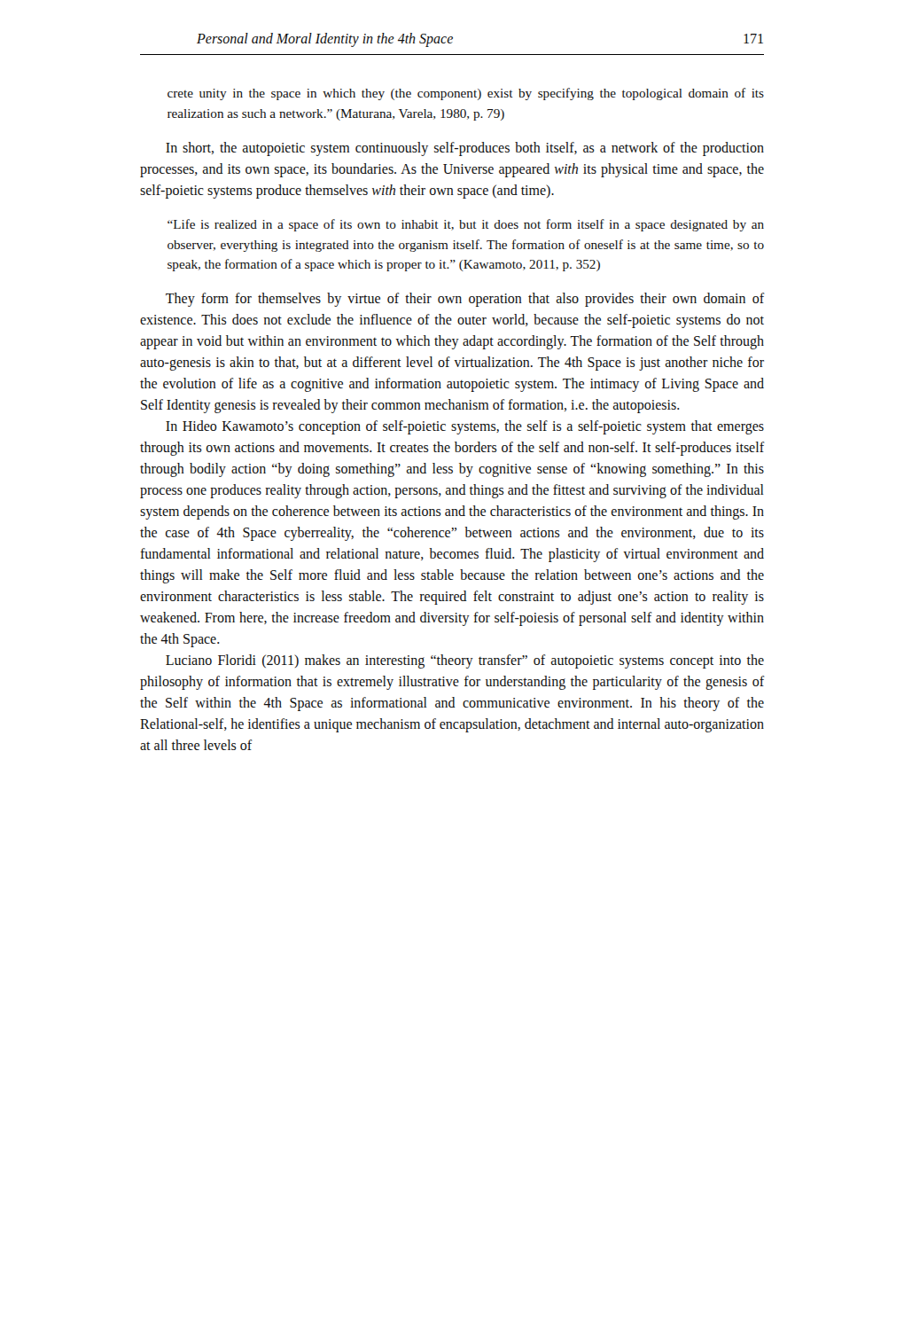Personal and Moral Identity in the 4th Space
171
crete unity in the space in which they (the component) exist by specifying the topological domain of its realization as such a network.” (Maturana, Varela, 1980, p. 79)
In short, the autopoietic system continuously self-produces both itself, as a network of the production processes, and its own space, its boundaries. As the Universe appeared with its physical time and space, the self-poietic systems produce themselves with their own space (and time).
“Life is realized in a space of its own to inhabit it, but it does not form itself in a space designated by an observer, everything is integrated into the organism itself. The formation of oneself is at the same time, so to speak, the formation of a space which is proper to it.” (Kawamoto, 2011, p. 352)
They form for themselves by virtue of their own operation that also provides their own domain of existence. This does not exclude the influence of the outer world, because the self-poietic systems do not appear in void but within an environment to which they adapt accordingly. The formation of the Self through auto-genesis is akin to that, but at a different level of virtualization. The 4th Space is just another niche for the evolution of life as a cognitive and information autopoietic system. The intimacy of Living Space and Self Identity genesis is revealed by their common mechanism of formation, i.e. the autopoiesis.
In Hideo Kawamoto’s conception of self-poietic systems, the self is a self-poietic system that emerges through its own actions and movements. It creates the borders of the self and non-self. It self-produces itself through bodily action “by doing something” and less by cognitive sense of “knowing something.” In this process one produces reality through action, persons, and things and the fittest and surviving of the individual system depends on the coherence between its actions and the characteristics of the environment and things. In the case of 4th Space cyberreality, the “coherence” between actions and the environment, due to its fundamental informational and relational nature, becomes fluid. The plasticity of virtual environment and things will make the Self more fluid and less stable because the relation between one’s actions and the environment characteristics is less stable. The required felt constraint to adjust one’s action to reality is weakened. From here, the increase freedom and diversity for self-poiesis of personal self and identity within the 4th Space.
Luciano Floridi (2011) makes an interesting “theory transfer” of autopoietic systems concept into the philosophy of information that is extremely illustrative for understanding the particularity of the genesis of the Self within the 4th Space as informational and communicative environment. In his theory of the Relational-self, he identifies a unique mechanism of encapsulation, detachment and internal auto-organization at all three levels of